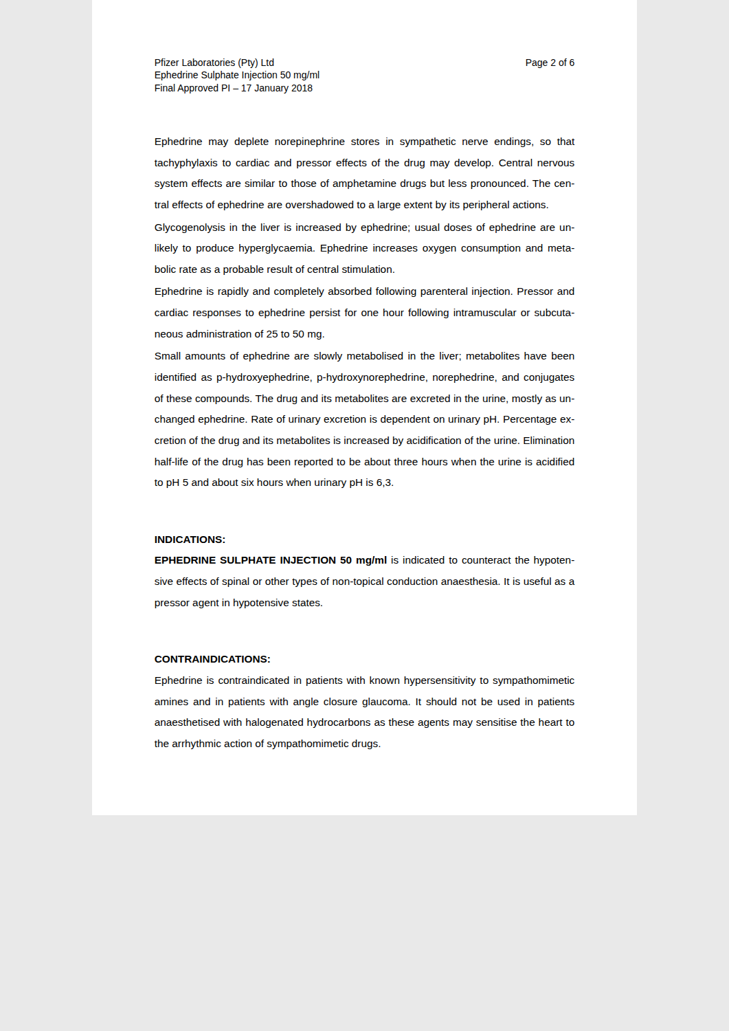Pfizer Laboratories (Pty) Ltd Ephedrine Sulphate Injection 50 mg/ml Final Approved PI – 17 January 2018
Page 2 of 6
Ephedrine may deplete norepinephrine stores in sympathetic nerve endings, so that tachyphylaxis to cardiac and pressor effects of the drug may develop. Central nervous system effects are similar to those of amphetamine drugs but less pronounced. The central effects of ephedrine are overshadowed to a large extent by its peripheral actions.
Glycogenolysis in the liver is increased by ephedrine; usual doses of ephedrine are unlikely to produce hyperglycaemia. Ephedrine increases oxygen consumption and metabolic rate as a probable result of central stimulation.
Ephedrine is rapidly and completely absorbed following parenteral injection. Pressor and cardiac responses to ephedrine persist for one hour following intramuscular or subcutaneous administration of 25 to 50 mg.
Small amounts of ephedrine are slowly metabolised in the liver; metabolites have been identified as p-hydroxyephedrine, p-hydroxynorephedrine, norephedrine, and conjugates of these compounds. The drug and its metabolites are excreted in the urine, mostly as unchanged ephedrine. Rate of urinary excretion is dependent on urinary pH. Percentage excretion of the drug and its metabolites is increased by acidification of the urine. Elimination half-life of the drug has been reported to be about three hours when the urine is acidified to pH 5 and about six hours when urinary pH is 6,3.
Indications:
EPHEDRINE SULPHATE INJECTION 50 mg/ml is indicated to counteract the hypotensive effects of spinal or other types of non-topical conduction anaesthesia. It is useful as a pressor agent in hypotensive states.
Contraindications:
Ephedrine is contraindicated in patients with known hypersensitivity to sympathomimetic amines and in patients with angle closure glaucoma. It should not be used in patients anaesthetised with halogenated hydrocarbons as these agents may sensitise the heart to the arrhythmic action of sympathomimetic drugs.